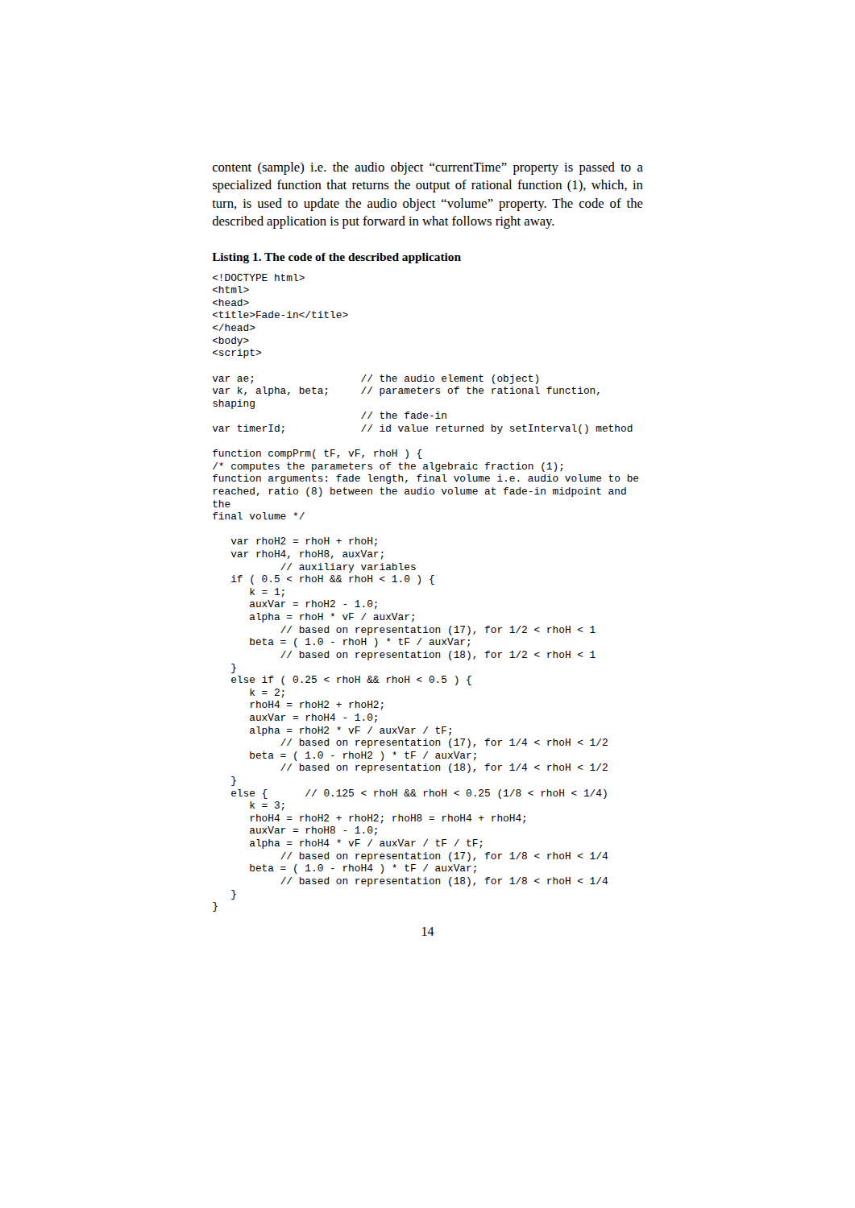content (sample) i.e. the audio object “currentTime” property is passed to a specialized function that returns the output of rational function (1), which, in turn, is used to update the audio object “volume” property. The code of the described application is put forward in what follows right away.
Listing 1. The code of the described application
<!DOCTYPE html>
<html>
<head>
<title>Fade-in</title>
</head>
<body>
<script>

var ae;                 // the audio element (object)
var k, alpha, beta;     // parameters of the rational function, shaping
                        // the fade-in
var timerId;            // id value returned by setInterval() method

function compPrm( tF, vF, rhoH ) {
/* computes the parameters of the algebraic fraction (1);
function arguments: fade length, final volume i.e. audio volume to be
reached, ratio (8) between the audio volume at fade-in midpoint and the
final volume */

   var rhoH2 = rhoH + rhoH;
   var rhoH4, rhoH8, auxVar;
           // auxiliary variables
   if ( 0.5 < rhoH && rhoH < 1.0 ) {
      k = 1;
      auxVar = rhoH2 - 1.0;
      alpha = rhoH * vF / auxVar;
           // based on representation (17), for 1/2 < rhoH < 1
      beta = ( 1.0 - rhoH ) * tF / auxVar;
           // based on representation (18), for 1/2 < rhoH < 1
   }
   else if ( 0.25 < rhoH && rhoH < 0.5 ) {
      k = 2;
      rhoH4 = rhoH2 + rhoH2;
      auxVar = rhoH4 - 1.0;
      alpha = rhoH2 * vF / auxVar / tF;
           // based on representation (17), for 1/4 < rhoH < 1/2
      beta = ( 1.0 - rhoH2 ) * tF / auxVar;
           // based on representation (18), for 1/4 < rhoH < 1/2
   }
   else {      // 0.125 < rhoH && rhoH < 0.25 (1/8 < rhoH < 1/4)
      k = 3;
      rhoH4 = rhoH2 + rhoH2; rhoH8 = rhoH4 + rhoH4;
      auxVar = rhoH8 - 1.0;
      alpha = rhoH4 * vF / auxVar / tF / tF;
           // based on representation (17), for 1/8 < rhoH < 1/4
      beta = ( 1.0 - rhoH4 ) * tF / auxVar;
           // based on representation (18), for 1/8 < rhoH < 1/4
   }
}
14